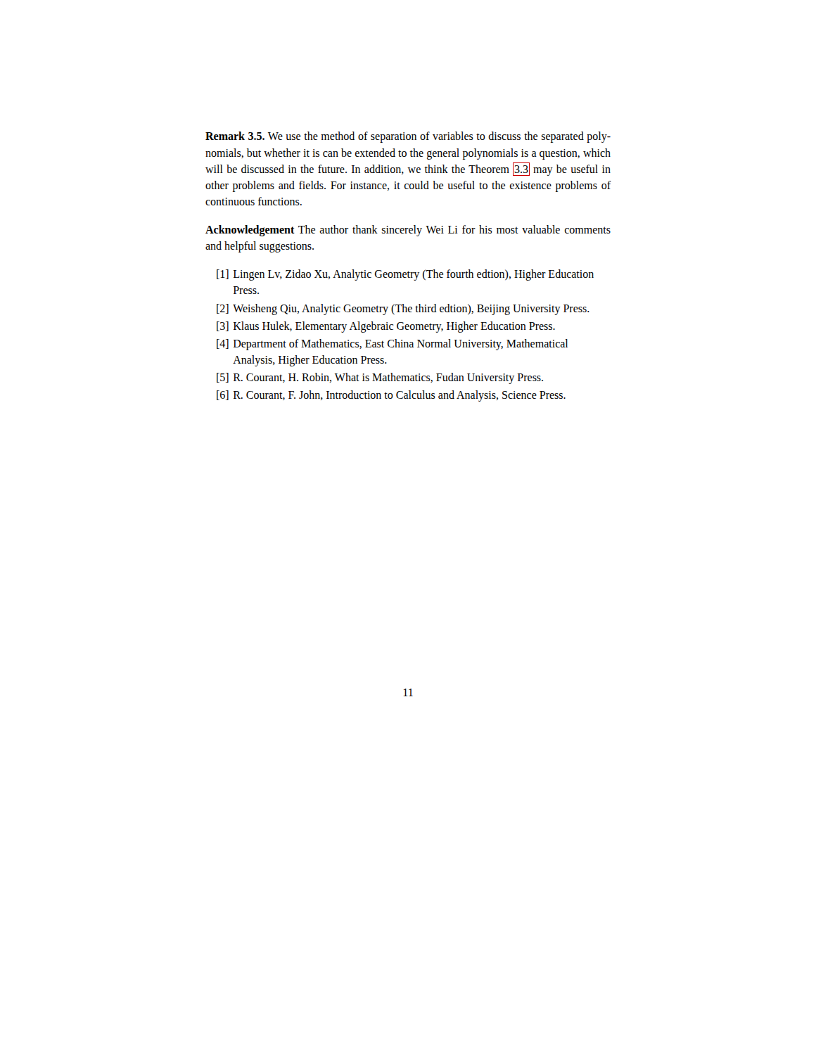Remark 3.5. We use the method of separation of variables to discuss the separated polynomials, but whether it is can be extended to the general polynomials is a question, which will be discussed in the future. In addition, we think the Theorem 3.3 may be useful in other problems and fields. For instance, it could be useful to the existence problems of continuous functions.
Acknowledgement The author thank sincerely Wei Li for his most valuable comments and helpful suggestions.
[1] Lingen Lv, Zidao Xu, Analytic Geometry (The fourth edtion), Higher Education Press.
[2] Weisheng Qiu, Analytic Geometry (The third edtion), Beijing University Press.
[3] Klaus Hulek, Elementary Algebraic Geometry, Higher Education Press.
[4] Department of Mathematics, East China Normal University, Mathematical Analysis, Higher Education Press.
[5] R. Courant, H. Robin, What is Mathematics, Fudan University Press.
[6] R. Courant, F. John, Introduction to Calculus and Analysis, Science Press.
11